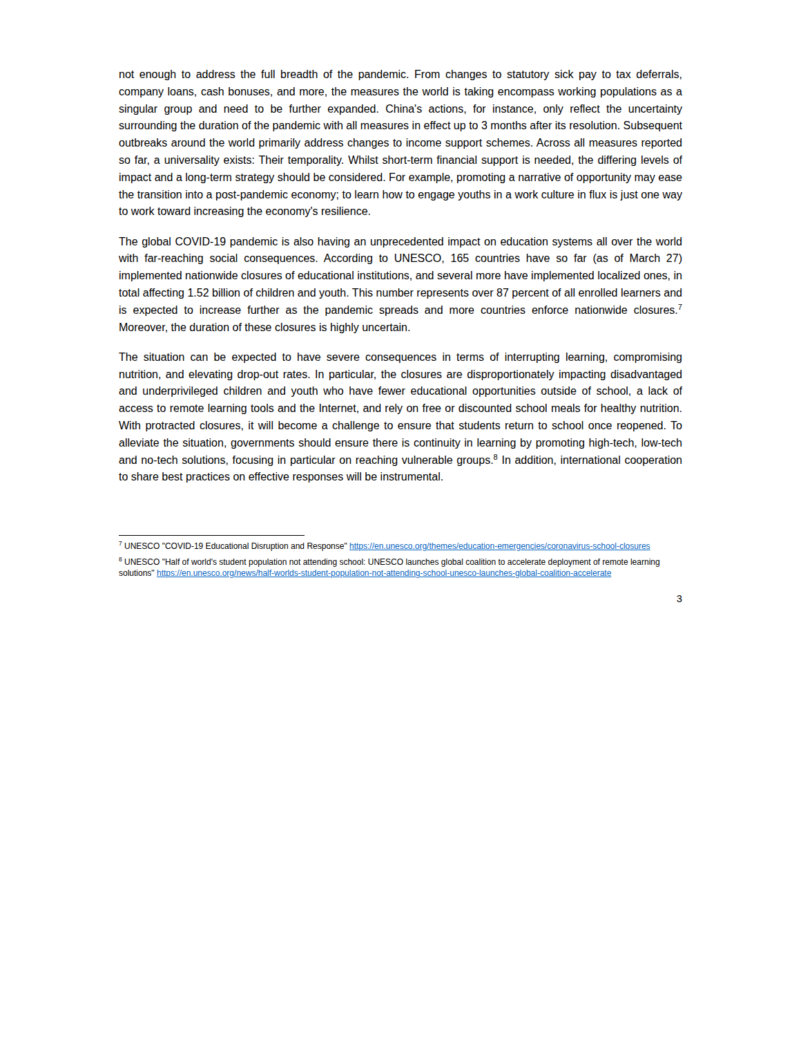not enough to address the full breadth of the pandemic. From changes to statutory sick pay to tax deferrals, company loans, cash bonuses, and more, the measures the world is taking encompass working populations as a singular group and need to be further expanded. China's actions, for instance, only reflect the uncertainty surrounding the duration of the pandemic with all measures in effect up to 3 months after its resolution. Subsequent outbreaks around the world primarily address changes to income support schemes. Across all measures reported so far, a universality exists: Their temporality. Whilst short-term financial support is needed, the differing levels of impact and a long-term strategy should be considered. For example, promoting a narrative of opportunity may ease the transition into a post-pandemic economy; to learn how to engage youths in a work culture in flux is just one way to work toward increasing the economy's resilience.
The global COVID-19 pandemic is also having an unprecedented impact on education systems all over the world with far-reaching social consequences. According to UNESCO, 165 countries have so far (as of March 27) implemented nationwide closures of educational institutions, and several more have implemented localized ones, in total affecting 1.52 billion of children and youth. This number represents over 87 percent of all enrolled learners and is expected to increase further as the pandemic spreads and more countries enforce nationwide closures.7 Moreover, the duration of these closures is highly uncertain.
The situation can be expected to have severe consequences in terms of interrupting learning, compromising nutrition, and elevating drop-out rates. In particular, the closures are disproportionately impacting disadvantaged and underprivileged children and youth who have fewer educational opportunities outside of school, a lack of access to remote learning tools and the Internet, and rely on free or discounted school meals for healthy nutrition. With protracted closures, it will become a challenge to ensure that students return to school once reopened. To alleviate the situation, governments should ensure there is continuity in learning by promoting high-tech, low-tech and no-tech solutions, focusing in particular on reaching vulnerable groups.8 In addition, international cooperation to share best practices on effective responses will be instrumental.
7 UNESCO "COVID-19 Educational Disruption and Response" https://en.unesco.org/themes/education-emergencies/coronavirus-school-closures
8 UNESCO "Half of world's student population not attending school: UNESCO launches global coalition to accelerate deployment of remote learning solutions" https://en.unesco.org/news/half-worlds-student-population-not-attending-school-unesco-launches-global-coalition-accelerate
3